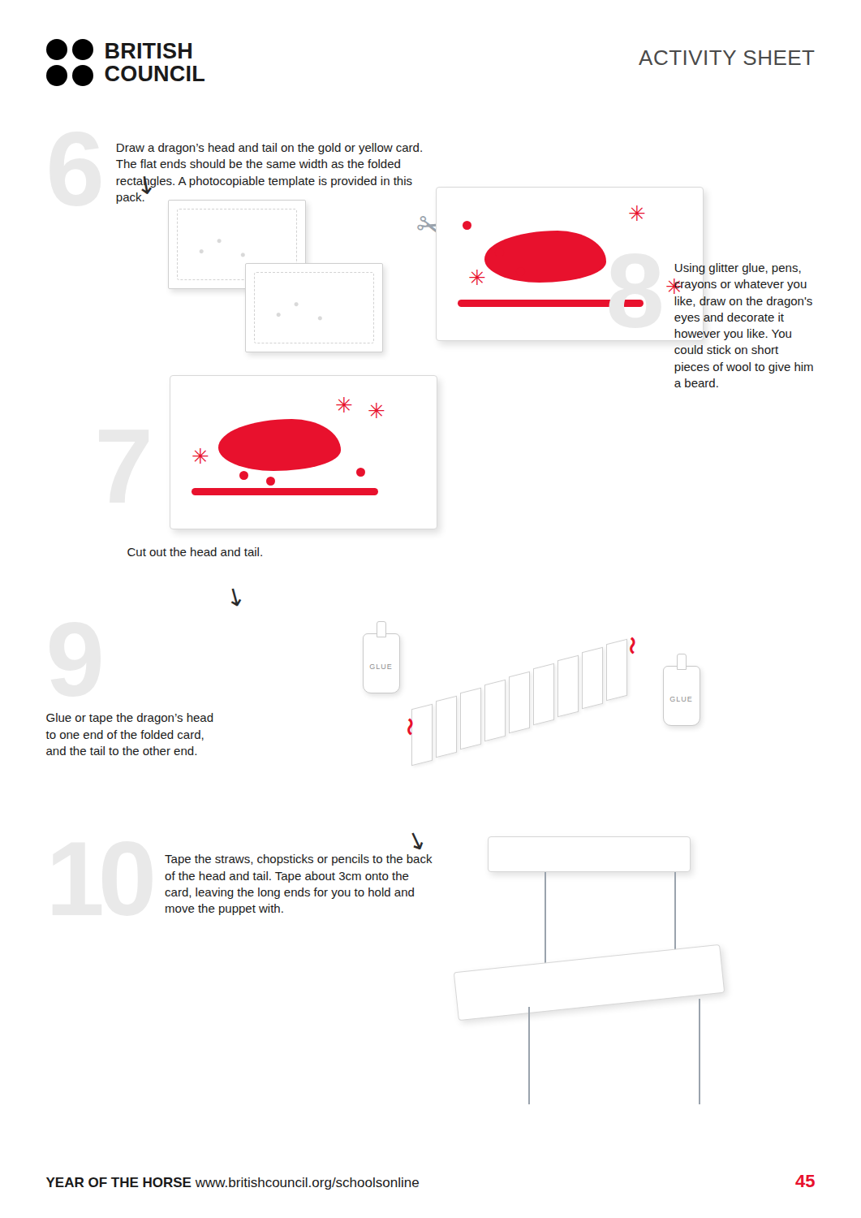BRITISH
COUNCIL
Activity Sheet
6
Draw a dragon’s head and tail on the gold or yellow card. The flat ends should be the same width as the folded rectangles. A photocopiable template is provided in this pack.
✂
↘
✳ ✳ ✳
8
Using glitter glue, pens, crayons or whatever you like, draw on the dragon's eyes and decorate it however you like. You could stick on short pieces of wool to give him a beard.
7
✳ ✳ ✳
Cut out the head and tail.
9
Glue or tape the dragon’s head to one end of the folded card, and the tail to the other end.
GLUE
GLUE
〜 〜 ↘
10
Tape the straws, chopsticks or pencils to the back of the head and tail. Tape about 3cm onto the card, leaving the long ends for you to hold and move the puppet with.
↘
YEAR OF THE HORSE www.britishcouncil.org/schoolsonline
45